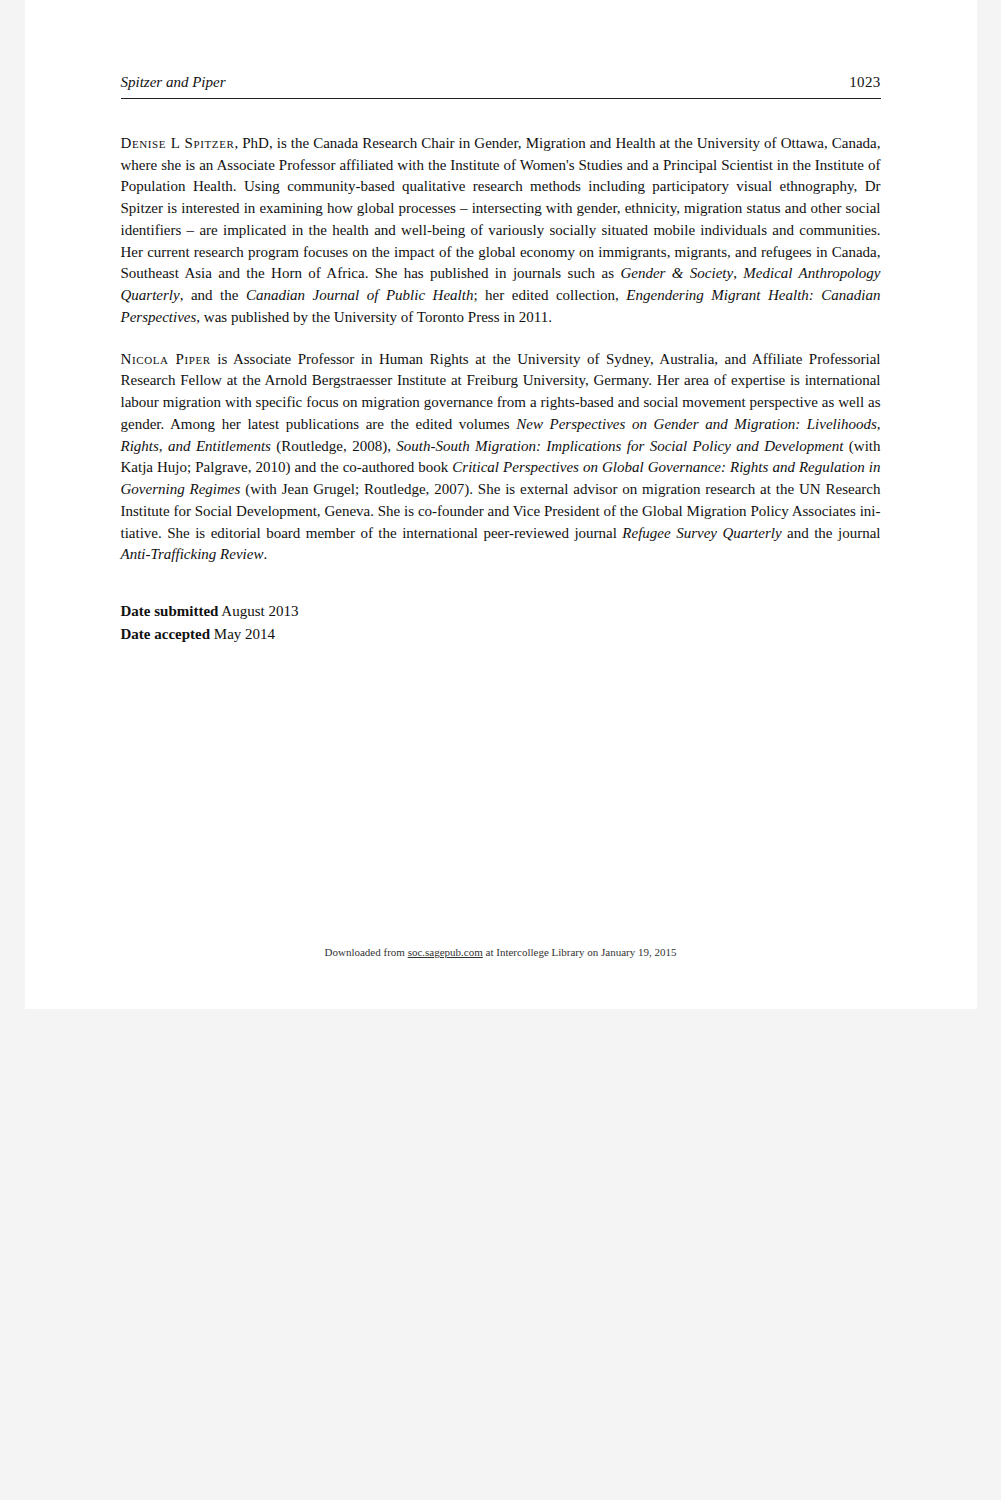Spitzer and Piper 1023
Denise L Spitzer, PhD, is the Canada Research Chair in Gender, Migration and Health at the University of Ottawa, Canada, where she is an Associate Professor affiliated with the Institute of Women's Studies and a Principal Scientist in the Institute of Population Health. Using community-based qualitative research methods including participatory visual ethnography, Dr Spitzer is interested in examining how global processes – intersecting with gender, ethnicity, migration status and other social identifiers – are implicated in the health and well-being of variously socially situated mobile individuals and communities. Her current research program focuses on the impact of the global economy on immigrants, migrants, and refugees in Canada, Southeast Asia and the Horn of Africa. She has published in journals such as Gender & Society, Medical Anthropology Quarterly, and the Canadian Journal of Public Health; her edited collection, Engendering Migrant Health: Canadian Perspectives, was published by the University of Toronto Press in 2011.
Nicola Piper is Associate Professor in Human Rights at the University of Sydney, Australia, and Affiliate Professorial Research Fellow at the Arnold Bergstraesser Institute at Freiburg University, Germany. Her area of expertise is international labour migration with specific focus on migration governance from a rights-based and social movement perspective as well as gender. Among her latest publications are the edited volumes New Perspectives on Gender and Migration: Livelihoods, Rights, and Entitlements (Routledge, 2008), South-South Migration: Implications for Social Policy and Development (with Katja Hujo; Palgrave, 2010) and the co-authored book Critical Perspectives on Global Governance: Rights and Regulation in Governing Regimes (with Jean Grugel; Routledge, 2007). She is external advisor on migration research at the UN Research Institute for Social Development, Geneva. She is co-founder and Vice President of the Global Migration Policy Associates initiative. She is editorial board member of the international peer-reviewed journal Refugee Survey Quarterly and the journal Anti-Trafficking Review.
Date submitted August 2013
Date accepted May 2014
Downloaded from soc.sagepub.com at Intercollege Library on January 19, 2015